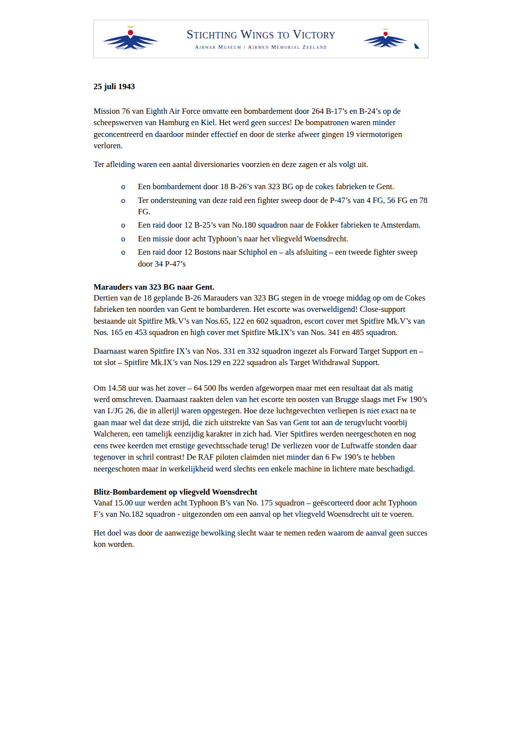WINGS TO VICTORY
Stichting Wings to Victory
Airwar Museum / Airmen Memorial Zeeland
WINGS TO VICTORY
25 juli 1943
Mission 76 van Eighth Air Force omvatte een bombardement door 264 B-17’s en B-24’s op de scheepswerven van Hamburg en Kiel. Het werd geen succes! De bompatronen waren minder geconcentreerd en daardoor minder effectief en door de sterke afweer gingen 19 viermotorigen verloren.
Ter afleiding waren een aantal diversionaries voorzien en deze zagen er als volgt uit.
Een bombardement door 18 B-26’s van 323 BG op de cokes fabrieken te Gent.
Ter ondersteuning van deze raid een fighter sweep door de P-47’s van 4 FG, 56 FG en 78 FG.
Een raid door 12 B-25’s van No.180 squadron naar de Fokker fabrieken te Amsterdam.
Een missie door acht Typhoon’s naar het vliegveld Woensdrecht.
Een raid door 12 Bostons naar Schiphol en – als afsluiting – een tweede fighter sweep door 34 P-47’s
Marauders van 323 BG naar Gent.
Dertien van de 18 geplande B-26 Marauders van 323 BG stegen in de vroege middag op om de Cokes fabrieken ten noorden van Gent te bombarderen. Het escorte was overweldigend! Close-support bestaande uit Spitfire Mk.V’s van Nos.65, 122 en 602 squadron, escort cover met Spitfire Mk.V’s van Nos. 165 en 453 squadron en high cover met Spitfire Mk.IX’s van Nos. 341 en 485 squadron.
Daarnaast waren Spitfire IX’s van Nos. 331 en 332 squadron ingezet als Forward Target Support en – tot slot – Spitfire Mk.IX’s van Nos.129 en 222 squadron als Target Withdrawal Support.
Om 14.58 uur was het zover – 64 500 lbs werden afgeworpen maar met een resultaat dat als matig werd omschreven. Daarnaast raakten delen van het escorte ten oosten van Brugge slaags met Fw 190’s van I./JG 26, die in allerijl waren opgestegen. Hoe deze luchtgevechten verliepen is niet exact na te gaan maar wel dat deze strijd, die zich uitstrekte van Sas van Gent tot aan de terugvlucht voorbij Walcheren, een tamelijk eenzijdig karakter in zich had. Vier Spitfires werden neergeschoten en nog eens twee keerden met ernstige gevechtsschade terug! De verliezen voor de Luftwaffe stonden daar tegenover in schril contrast! De RAF piloten claimden niet minder dan 6 Fw 190’s te hebben neergeschoten maar in werkelijkheid werd slechts een enkele machine in lichtere mate beschadigd.
Blitz-Bombardement op vliegveld Woensdrecht
Vanaf 15.00 uur werden acht Typhoon B’s van No. 175 squadron – geëscorteerd door acht Typhoon F’s van No.182 squadron - uitgezonden om een aanval op het vliegveld Woensdrecht uit te voeren.
Het doel was door de aanwezige bewolking slecht waar te nemen reden waarom de aanval geen succes kon worden.